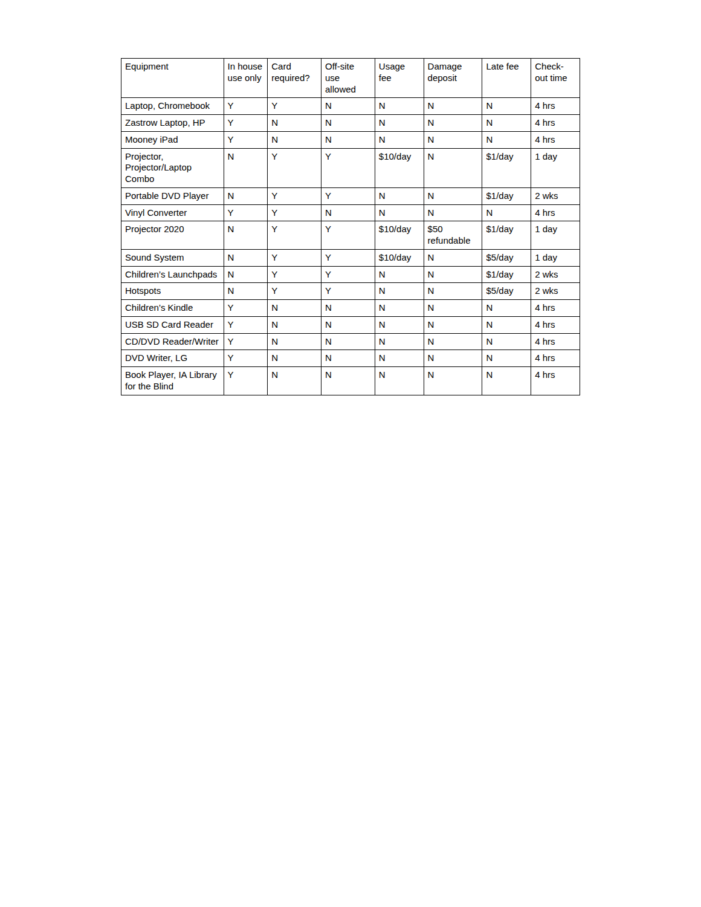| Equipment | In house use only | Card required? | Off-site use allowed | Usage fee | Damage deposit | Late fee | Check-out time |
| --- | --- | --- | --- | --- | --- | --- | --- |
| Laptop, Chromebook | Y | Y | N | N | N | N | 4 hrs |
| Zastrow Laptop, HP | Y | N | N | N | N | N | 4 hrs |
| Mooney iPad | Y | N | N | N | N | N | 4 hrs |
| Projector, Projector/Laptop Combo | N | Y | Y | $10/day | N | $1/day | 1 day |
| Portable DVD Player | N | Y | Y | N | N | $1/day | 2 wks |
| Vinyl Converter | Y | Y | N | N | N | N | 4 hrs |
| Projector 2020 | N | Y | Y | $10/day | $50 refundable | $1/day | 1 day |
| Sound System | N | Y | Y | $10/day | N | $5/day | 1 day |
| Children’s Launchpads | N | Y | Y | N | N | $1/day | 2 wks |
| Hotspots | N | Y | Y | N | N | $5/day | 2 wks |
| Children’s Kindle | Y | N | N | N | N | N | 4 hrs |
| USB SD Card Reader | Y | N | N | N | N | N | 4 hrs |
| CD/DVD Reader/Writer | Y | N | N | N | N | N | 4 hrs |
| DVD Writer, LG | Y | N | N | N | N | N | 4 hrs |
| Book Player, IA Library for the Blind | Y | N | N | N | N | N | 4 hrs |